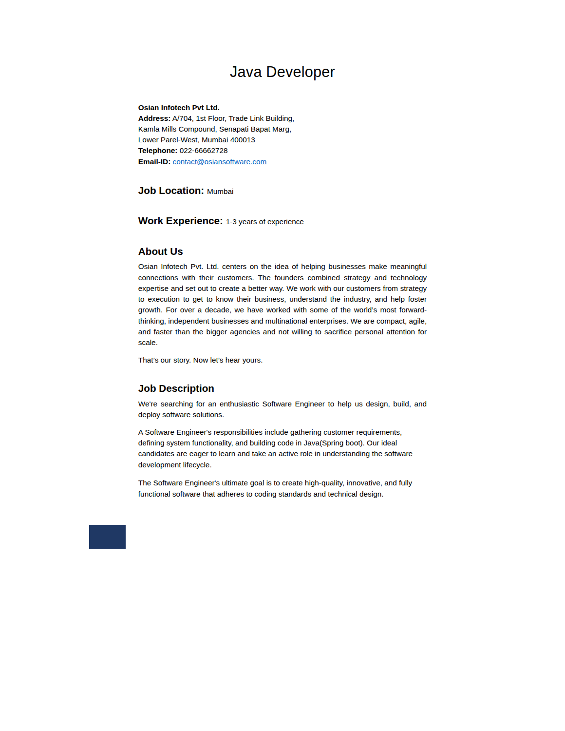Java Developer
Osian Infotech Pvt Ltd.
Address: A/704, 1st Floor, Trade Link Building,
Kamla Mills Compound, Senapati Bapat Marg,
Lower Parel-West, Mumbai 400013
Telephone: 022-66662728
Email-ID: contact@osiansoftware.com
Job Location: Mumbai
Work Experience: 1-3 years of experience
About Us
Osian Infotech Pvt. Ltd. centers on the idea of helping businesses make meaningful connections with their customers. The founders combined strategy and technology expertise and set out to create a better way. We work with our customers from strategy to execution to get to know their business, understand the industry, and help foster growth. For over a decade, we have worked with some of the world’s most forward-thinking, independent businesses and multinational enterprises. We are compact, agile, and faster than the bigger agencies and not willing to sacrifice personal attention for scale.
That’s our story. Now let’s hear yours.
Job Description
We're searching for an enthusiastic Software Engineer to help us design, build, and deploy software solutions.
A Software Engineer's responsibilities include gathering customer requirements, defining system functionality, and building code in Java(Spring boot). Our ideal candidates are eager to learn and take an active role in understanding the software development lifecycle.
The Software Engineer's ultimate goal is to create high-quality, innovative, and fully functional software that adheres to coding standards and technical design.